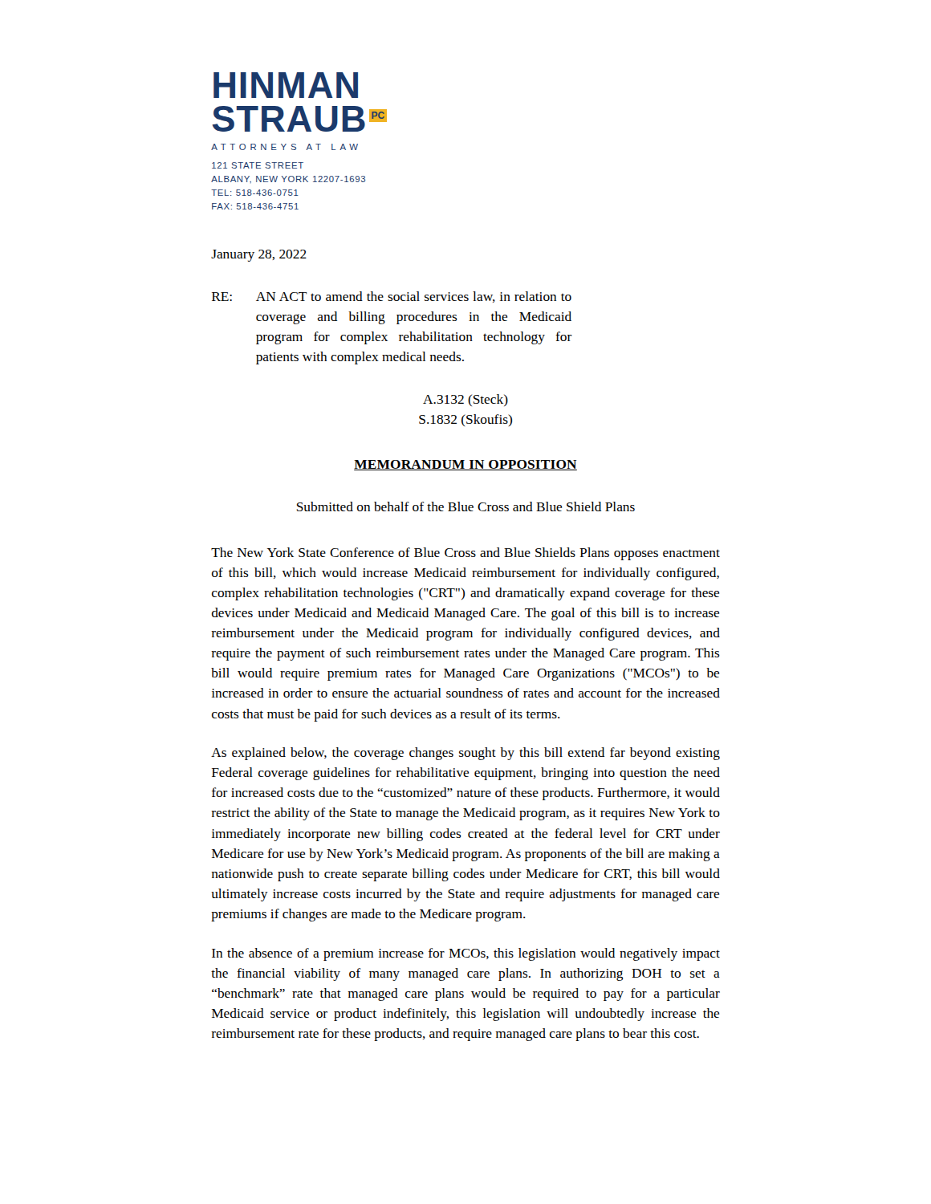HINMAN
STRAUBPC
Attorneys at Law
121 State Street Albany, New York 12207-1693 Tel: 518-436-0751 Fax: 518-436-4751
January 28, 2022
| RE: | AN ACT to amend the social services law, in relation to coverage and billing procedures in the Medicaid program for complex rehabilitation technology for patients with complex medical needs. |
A.3132 (Steck) S.1832 (Skoufis)
MEMORANDUM IN OPPOSITION
Submitted on behalf of the Blue Cross and Blue Shield Plans
The New York State Conference of Blue Cross and Blue Shields Plans opposes enactment of this bill, which would increase Medicaid reimbursement for individually configured, complex rehabilitation technologies ("CRT") and dramatically expand coverage for these devices under Medicaid and Medicaid Managed Care. The goal of this bill is to increase reimbursement under the Medicaid program for individually configured devices, and require the payment of such reimbursement rates under the Managed Care program. This bill would require premium rates for Managed Care Organizations ("MCOs") to be increased in order to ensure the actuarial soundness of rates and account for the increased costs that must be paid for such devices as a result of its terms.
As explained below, the coverage changes sought by this bill extend far beyond existing Federal coverage guidelines for rehabilitative equipment, bringing into question the need for increased costs due to the “customized” nature of these products. Furthermore, it would restrict the ability of the State to manage the Medicaid program, as it requires New York to immediately incorporate new billing codes created at the federal level for CRT under Medicare for use by New York’s Medicaid program. As proponents of the bill are making a nationwide push to create separate billing codes under Medicare for CRT, this bill would ultimately increase costs incurred by the State and require adjustments for managed care premiums if changes are made to the Medicare program.
In the absence of a premium increase for MCOs, this legislation would negatively impact the financial viability of many managed care plans. In authorizing DOH to set a “benchmark” rate that managed care plans would be required to pay for a particular Medicaid service or product indefinitely, this legislation will undoubtedly increase the reimbursement rate for these products, and require managed care plans to bear this cost.